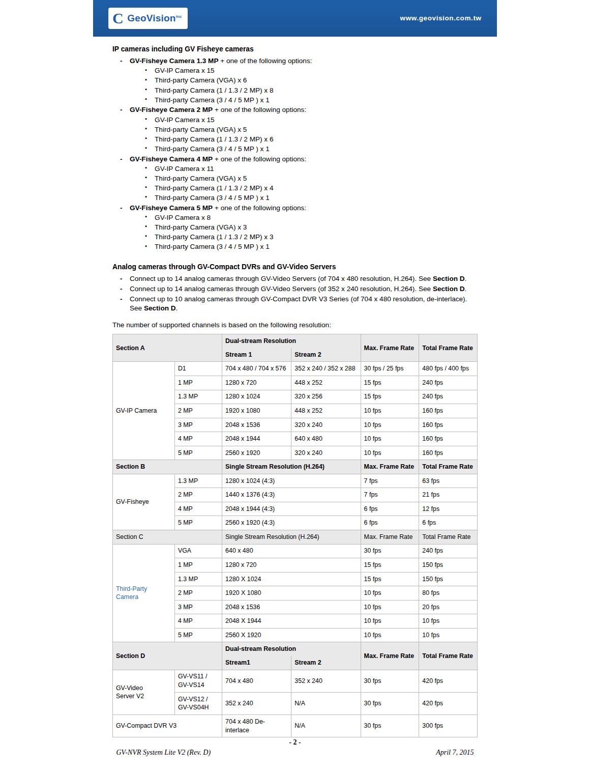C GeoVisioninc
www.geovision.com.tw
IP cameras including GV Fisheye cameras
GV-Fisheye Camera 1.3 MP + one of the following options:
GV-IP Camera x 15
Third-party Camera (VGA) x 6
Third-party Camera (1 / 1.3 / 2 MP) x 8
Third-party Camera (3 / 4 / 5 MP ) x 1
GV-Fisheye Camera 2 MP + one of the following options:
GV-IP Camera x 15
Third-party Camera (VGA) x 5
Third-party Camera (1 / 1.3 / 2 MP) x 6
Third-party Camera (3 / 4 / 5 MP ) x 1
GV-Fisheye Camera 4 MP + one of the following options:
GV-IP Camera x 11
Third-party Camera (VGA) x 5
Third-party Camera (1 / 1.3 / 2 MP) x 4
Third-party Camera (3 / 4 / 5 MP ) x 1
GV-Fisheye Camera 5 MP + one of the following options:
GV-IP Camera x 8
Third-party Camera (VGA) x 3
Third-party Camera (1 / 1.3 / 2 MP) x 3
Third-party Camera (3 / 4 / 5 MP ) x 1
Analog cameras through GV-Compact DVRs and GV-Video Servers
Connect up to 14 analog cameras through GV-Video Servers (of 704 x 480 resolution, H.264). See Section D.
Connect up to 14 analog cameras through GV-Video Servers (of 352 x 240 resolution, H.264). See Section D.
Connect up to 10 analog cameras through GV-Compact DVR V3 Series (of 704 x 480 resolution, de-interlace). See Section D.
The number of supported channels is based on the following resolution:
| Section A | Dual-stream Resolution | Max. Frame Rate | Total Frame Rate |
| Stream 1 | Stream 2 |
| GV-IP Camera | D1 | 704 x 480 / 704 x 576 | 352 x 240 / 352 x 288 | 30 fps / 25 fps | 480 fps / 400 fps |
| 1 MP | 1280 x 720 | 448 x 252 | 15 fps | 240 fps |
| 1.3 MP | 1280 x 1024 | 320 x 256 | 15 fps | 240 fps |
| 2 MP | 1920 x 1080 | 448 x 252 | 10 fps | 160 fps |
| 3 MP | 2048 x 1536 | 320 x 240 | 10 fps | 160 fps |
| 4 MP | 2048 x 1944 | 640 x 480 | 10 fps | 160 fps |
| 5 MP | 2560 x 1920 | 320 x 240 | 10 fps | 160 fps |
| Section B | Single Stream Resolution (H.264) | Max. Frame Rate | Total Frame Rate |
| GV-Fisheye | 1.3 MP | 1280 x 1024 (4:3) | 7 fps | 63 fps |
| 2 MP | 1440 x 1376 (4:3) | 7 fps | 21 fps |
| 4 MP | 2048 x 1944 (4:3) | 6 fps | 12 fps |
| 5 MP | 2560 x 1920 (4:3) | 6 fps | 6 fps |
| Section C | Single Stream Resolution (H.264) | Max. Frame Rate | Total Frame Rate |
| Third-Party Camera | VGA | 640 x 480 | 30 fps | 240 fps |
| 1 MP | 1280 x 720 | 15 fps | 150 fps |
| 1.3 MP | 1280 X 1024 | 15 fps | 150 fps |
| 2 MP | 1920 X 1080 | 10 fps | 80 fps |
| 3 MP | 2048 x 1536 | 10 fps | 20 fps |
| 4 MP | 2048 X 1944 | 10 fps | 10 fps |
| 5 MP | 2560 X 1920 | 10 fps | 10 fps |
| Section D | Dual-stream Resolution | Max. Frame Rate | Total Frame Rate |
| Stream1 | Stream 2 |
| GV-Video Server V2 | GV-VS11 / GV-VS14 | 704 x 480 | 352 x 240 | 30 fps | 420 fps |
| GV-VS12 / GV-VS04H | 352 x 240 | N/A | 30 fps | 420 fps |
| GV-Compact DVR V3 | 704 x 480 De-interlace | N/A | 30 fps | 300 fps |
- 2 -
GV-NVR System Lite V2 (Rev. D)
April 7, 2015